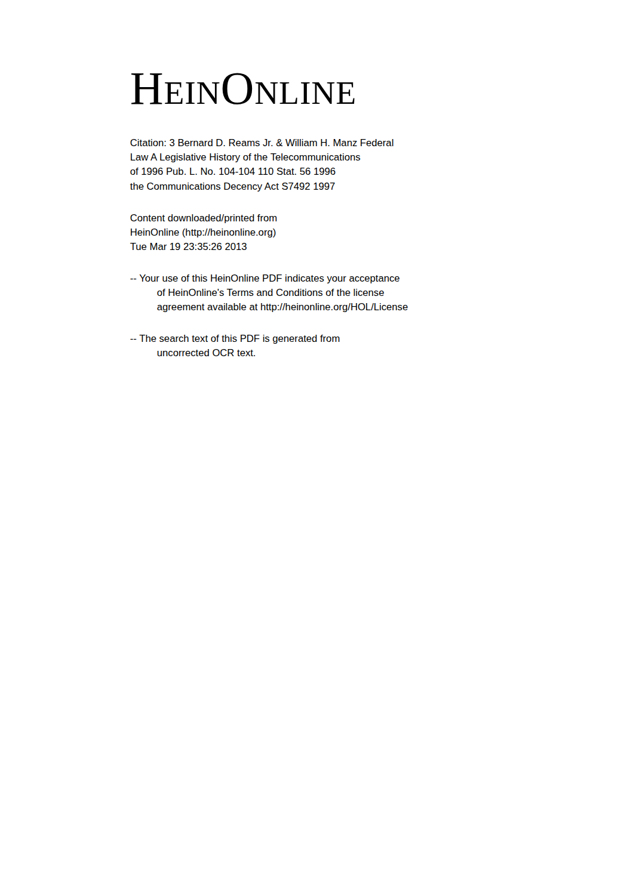HEINONLINE
Citation: 3 Bernard D. Reams Jr. & William H. Manz Federal
Law A Legislative History of the Telecommunications
of 1996 Pub. L. No. 104-104 110 Stat. 56 1996
the Communications Decency Act S7492 1997
Content downloaded/printed from
HeinOnline (http://heinonline.org)
Tue Mar 19 23:35:26 2013
-- Your use of this HeinOnline PDF indicates your acceptance of HeinOnline's Terms and Conditions of the license agreement available at http://heinonline.org/HOL/License
-- The search text of this PDF is generated from uncorrected OCR text.